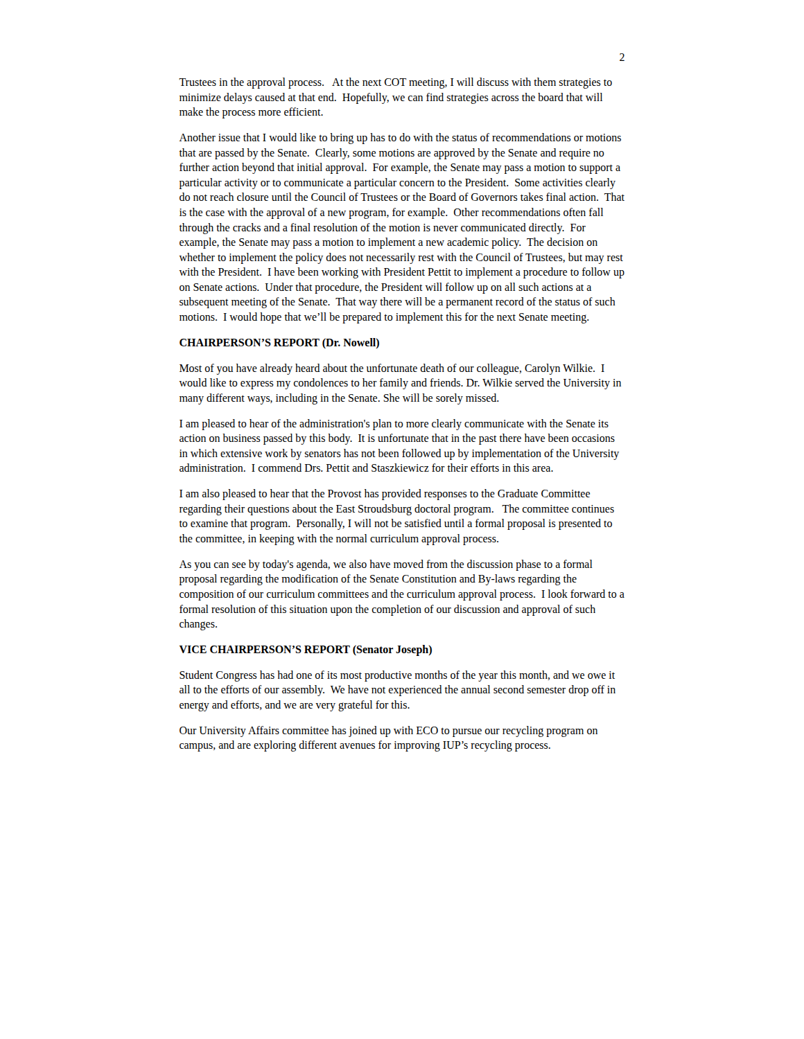2
Trustees in the approval process. At the next COT meeting, I will discuss with them strategies to minimize delays caused at that end. Hopefully, we can find strategies across the board that will make the process more efficient.
Another issue that I would like to bring up has to do with the status of recommendations or motions that are passed by the Senate. Clearly, some motions are approved by the Senate and require no further action beyond that initial approval. For example, the Senate may pass a motion to support a particular activity or to communicate a particular concern to the President. Some activities clearly do not reach closure until the Council of Trustees or the Board of Governors takes final action. That is the case with the approval of a new program, for example. Other recommendations often fall through the cracks and a final resolution of the motion is never communicated directly. For example, the Senate may pass a motion to implement a new academic policy. The decision on whether to implement the policy does not necessarily rest with the Council of Trustees, but may rest with the President. I have been working with President Pettit to implement a procedure to follow up on Senate actions. Under that procedure, the President will follow up on all such actions at a subsequent meeting of the Senate. That way there will be a permanent record of the status of such motions. I would hope that we’ll be prepared to implement this for the next Senate meeting.
CHAIRPERSON’S REPORT (Dr. Nowell)
Most of you have already heard about the unfortunate death of our colleague, Carolyn Wilkie. I would like to express my condolences to her family and friends. Dr. Wilkie served the University in many different ways, including in the Senate. She will be sorely missed.
I am pleased to hear of the administration's plan to more clearly communicate with the Senate its action on business passed by this body. It is unfortunate that in the past there have been occasions in which extensive work by senators has not been followed up by implementation of the University administration. I commend Drs. Pettit and Staszkiewicz for their efforts in this area.
I am also pleased to hear that the Provost has provided responses to the Graduate Committee regarding their questions about the East Stroudsburg doctoral program. The committee continues to examine that program. Personally, I will not be satisfied until a formal proposal is presented to the committee, in keeping with the normal curriculum approval process.
As you can see by today's agenda, we also have moved from the discussion phase to a formal proposal regarding the modification of the Senate Constitution and By-laws regarding the composition of our curriculum committees and the curriculum approval process. I look forward to a formal resolution of this situation upon the completion of our discussion and approval of such changes.
VICE CHAIRPERSON’S REPORT (Senator Joseph)
Student Congress has had one of its most productive months of the year this month, and we owe it all to the efforts of our assembly. We have not experienced the annual second semester drop off in energy and efforts, and we are very grateful for this.
Our University Affairs committee has joined up with ECO to pursue our recycling program on campus, and are exploring different avenues for improving IUP’s recycling process.